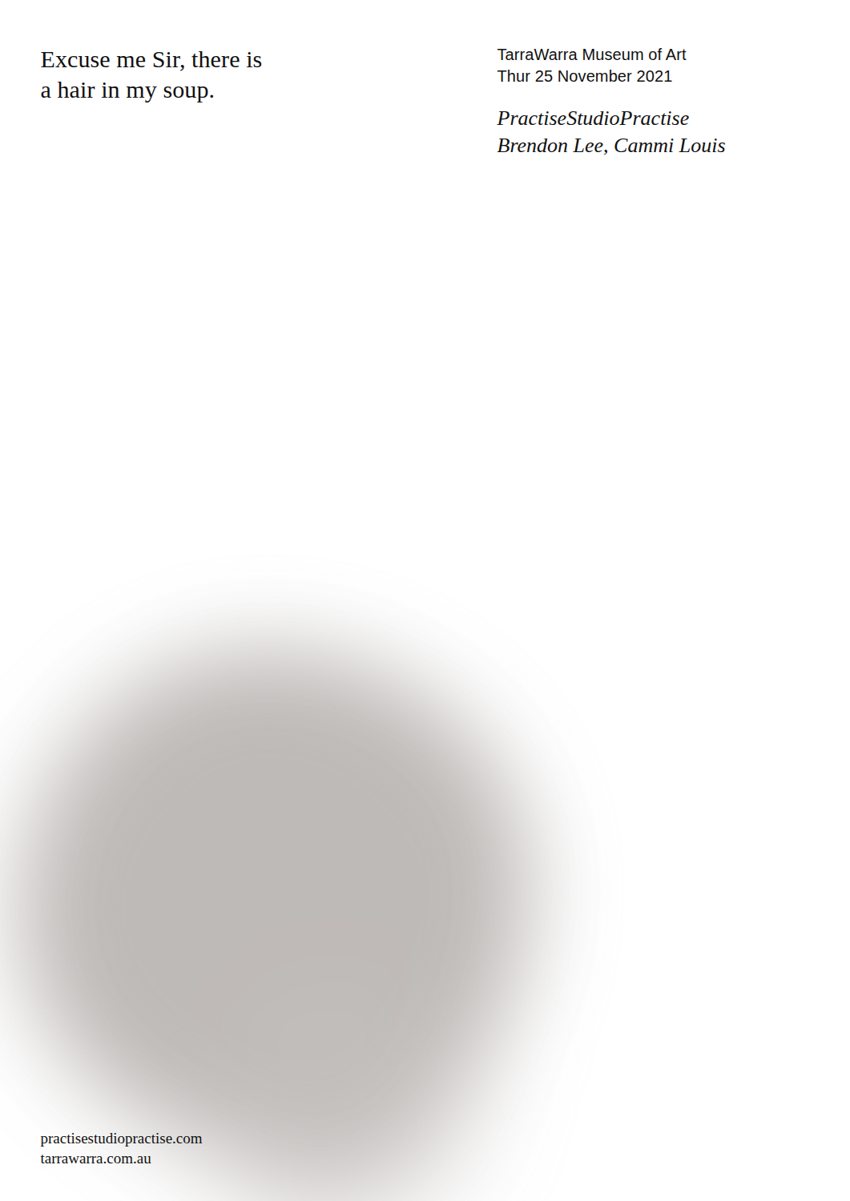Excuse me Sir, there is
a hair in my soup.
TarraWarra Museum of Art
Thur 25 November 2021
PractiseStudioPractise
Brendon Lee, Cammi Louis
practisestudiopractise.com tarrawarra.com.au